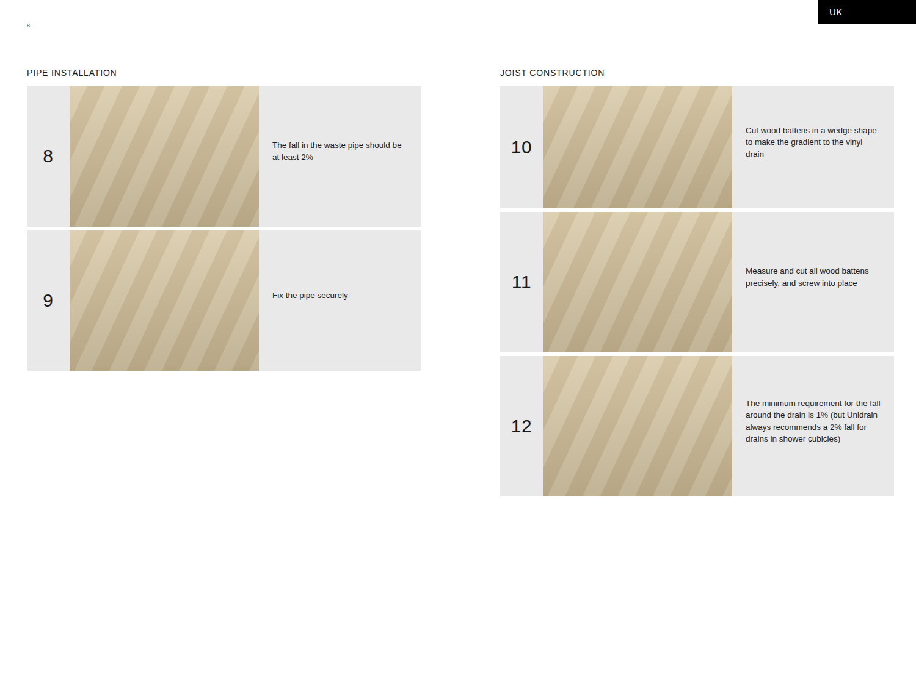UK
8
Pipe installation
8
The fall in the waste pipe should be at least 2%
9
Fix the pipe securely
Joist construction
10
Cut wood battens in a wedge shape to make the gradient to the vinyl drain
11
Measure and cut all wood battens
precisely, and screw into place
12
The minimum requirement for the fall around the drain is 1% (but Unidrain always recommends a 2% fall for drains in shower cubicles)